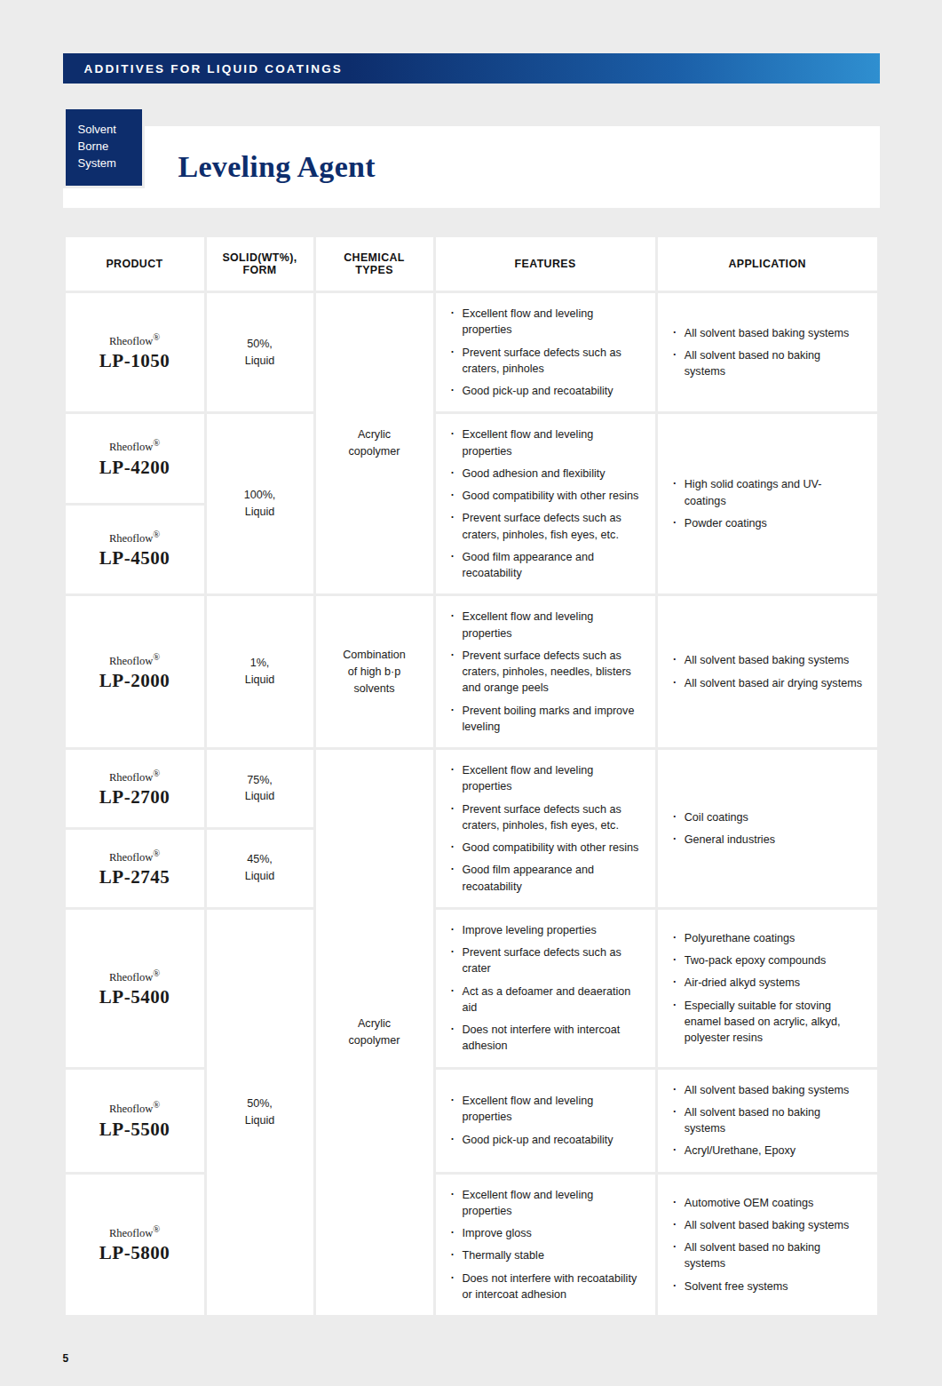Additives for Liquid Coatings
Solvent
Borne
System
Leveling Agent
| PRODUCT | SOLID(WT%), FORM | CHEMICAL TYPES | FEATURES | APPLICATION |
| --- | --- | --- | --- | --- |
| Rheoflow ® LP-1050 | 50%, Liquid | Acrylic copolymer | Excellent flow and leveling properties Prevent surface defects such as craters, pinholes Good pick-up and recoatability | All solvent based baking systems All solvent based no baking systems |
| Rheoflow ® LP-4200 | 100%, Liquid | Excellent flow and leveling properties Good adhesion and flexibility Good compatibility with other resins Prevent surface defects such as craters, pinholes, fish eyes, etc. Good film appearance and recoatability | High solid coatings and UV-coatings Powder coatings |
| Rheoflow ® LP-4500 |
| Rheoflow ® LP-2000 | 1%, Liquid | Combination of high b·p solvents | Excellent flow and leveling properties Prevent surface defects such as craters, pinholes, needles, blisters and orange peels Prevent boiling marks and improve leveling | All solvent based baking systems All solvent based air drying systems |
| Rheoflow ® LP-2700 | 75%, Liquid | Acrylic copolymer | Excellent flow and leveling properties Prevent surface defects such as craters, pinholes, fish eyes, etc. Good compatibility with other resins Good film appearance and recoatability | Coil coatings General industries |
| Rheoflow ® LP-2745 | 45%, Liquid |
| Rheoflow ® LP-5400 | 50%, Liquid | Improve leveling properties Prevent surface defects such as crater Act as a defoamer and deaeration aid Does not interfere with intercoat adhesion | Polyurethane coatings Two-pack epoxy compounds Air-dried alkyd systems Especially suitable for stoving enamel based on acrylic, alkyd, polyester resins |
| Rheoflow ® LP-5500 | Excellent flow and leveling properties Good pick-up and recoatability | All solvent based baking systems All solvent based no baking systems Acryl/Urethane, Epoxy |
| Rheoflow ® LP-5800 | Excellent flow and leveling properties Improve gloss Thermally stable Does not interfere with recoatability or intercoat adhesion | Automotive OEM coatings All solvent based baking systems All solvent based no baking systems Solvent free systems |
5